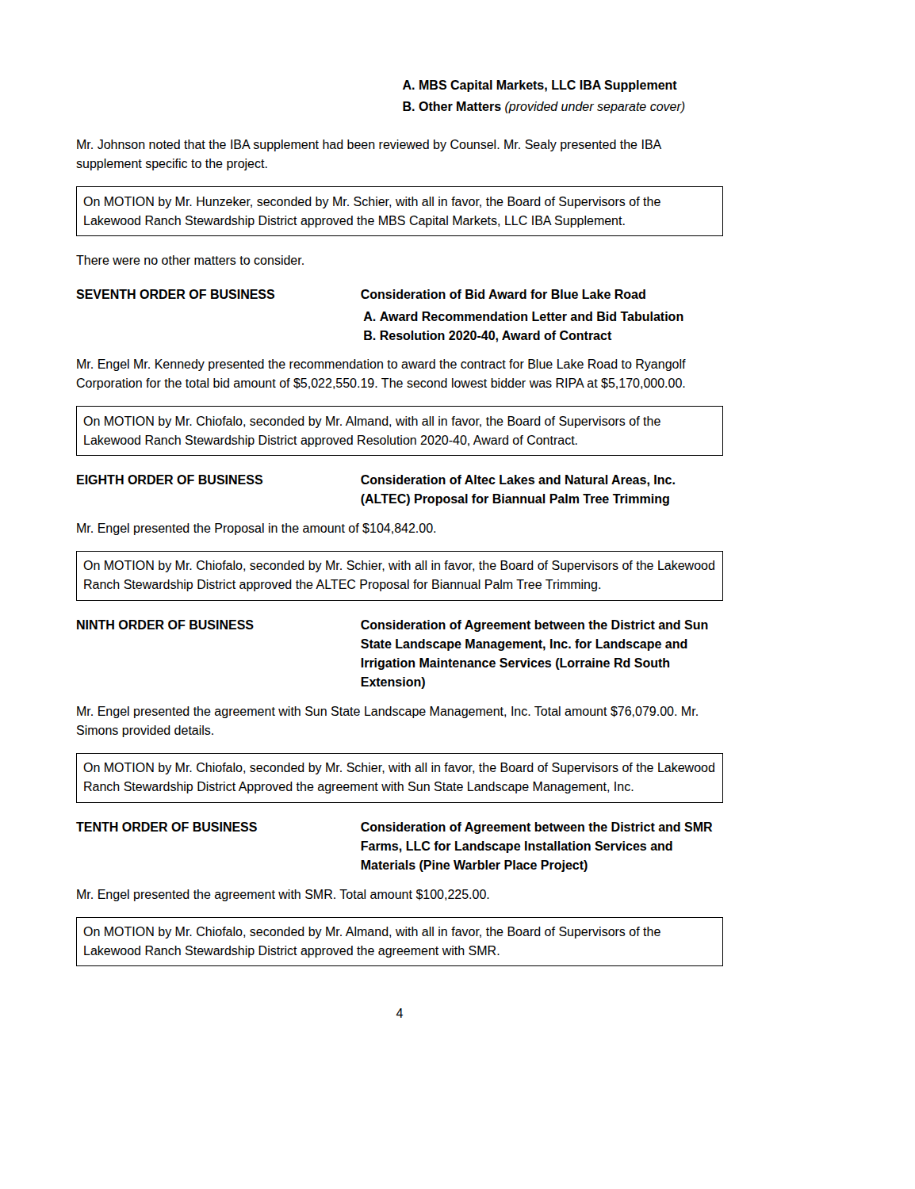MBS Capital Markets, LLC IBA Supplement
Other Matters (provided under separate cover)
Mr. Johnson noted that the IBA supplement had been reviewed by Counsel. Mr. Sealy presented the IBA supplement specific to the project.
On MOTION by Mr. Hunzeker, seconded by Mr. Schier, with all in favor, the Board of Supervisors of the Lakewood Ranch Stewardship District approved the MBS Capital Markets, LLC IBA Supplement.
There were no other matters to consider.
SEVENTH ORDER OF BUSINESS
Consideration of Bid Award for Blue Lake Road
Award Recommendation Letter and Bid Tabulation
Resolution 2020-40, Award of Contract
Mr. Engel Mr. Kennedy presented the recommendation to award the contract for Blue Lake Road to Ryangolf Corporation for the total bid amount of $5,022,550.19. The second lowest bidder was RIPA at $5,170,000.00.
On MOTION by Mr. Chiofalo, seconded by Mr. Almand, with all in favor, the Board of Supervisors of the Lakewood Ranch Stewardship District approved Resolution 2020-40, Award of Contract.
EIGHTH ORDER OF BUSINESS
Consideration of Altec Lakes and Natural Areas, Inc. (ALTEC) Proposal for Biannual Palm Tree Trimming
Mr. Engel presented the Proposal in the amount of $104,842.00.
On MOTION by Mr. Chiofalo, seconded by Mr. Schier, with all in favor, the Board of Supervisors of the Lakewood Ranch Stewardship District approved the ALTEC Proposal for Biannual Palm Tree Trimming.
NINTH ORDER OF BUSINESS
Consideration of Agreement between the District and Sun State Landscape Management, Inc. for Landscape and Irrigation Maintenance Services (Lorraine Rd South Extension)
Mr. Engel presented the agreement with Sun State Landscape Management, Inc. Total amount $76,079.00. Mr. Simons provided details.
On MOTION by Mr. Chiofalo, seconded by Mr. Schier, with all in favor, the Board of Supervisors of the Lakewood Ranch Stewardship District Approved the agreement with Sun State Landscape Management, Inc.
TENTH ORDER OF BUSINESS
Consideration of Agreement between the District and SMR Farms, LLC for Landscape Installation Services and Materials (Pine Warbler Place Project)
Mr. Engel presented the agreement with SMR. Total amount $100,225.00.
On MOTION by Mr. Chiofalo, seconded by Mr. Almand, with all in favor, the Board of Supervisors of the Lakewood Ranch Stewardship District approved the agreement with SMR.
4